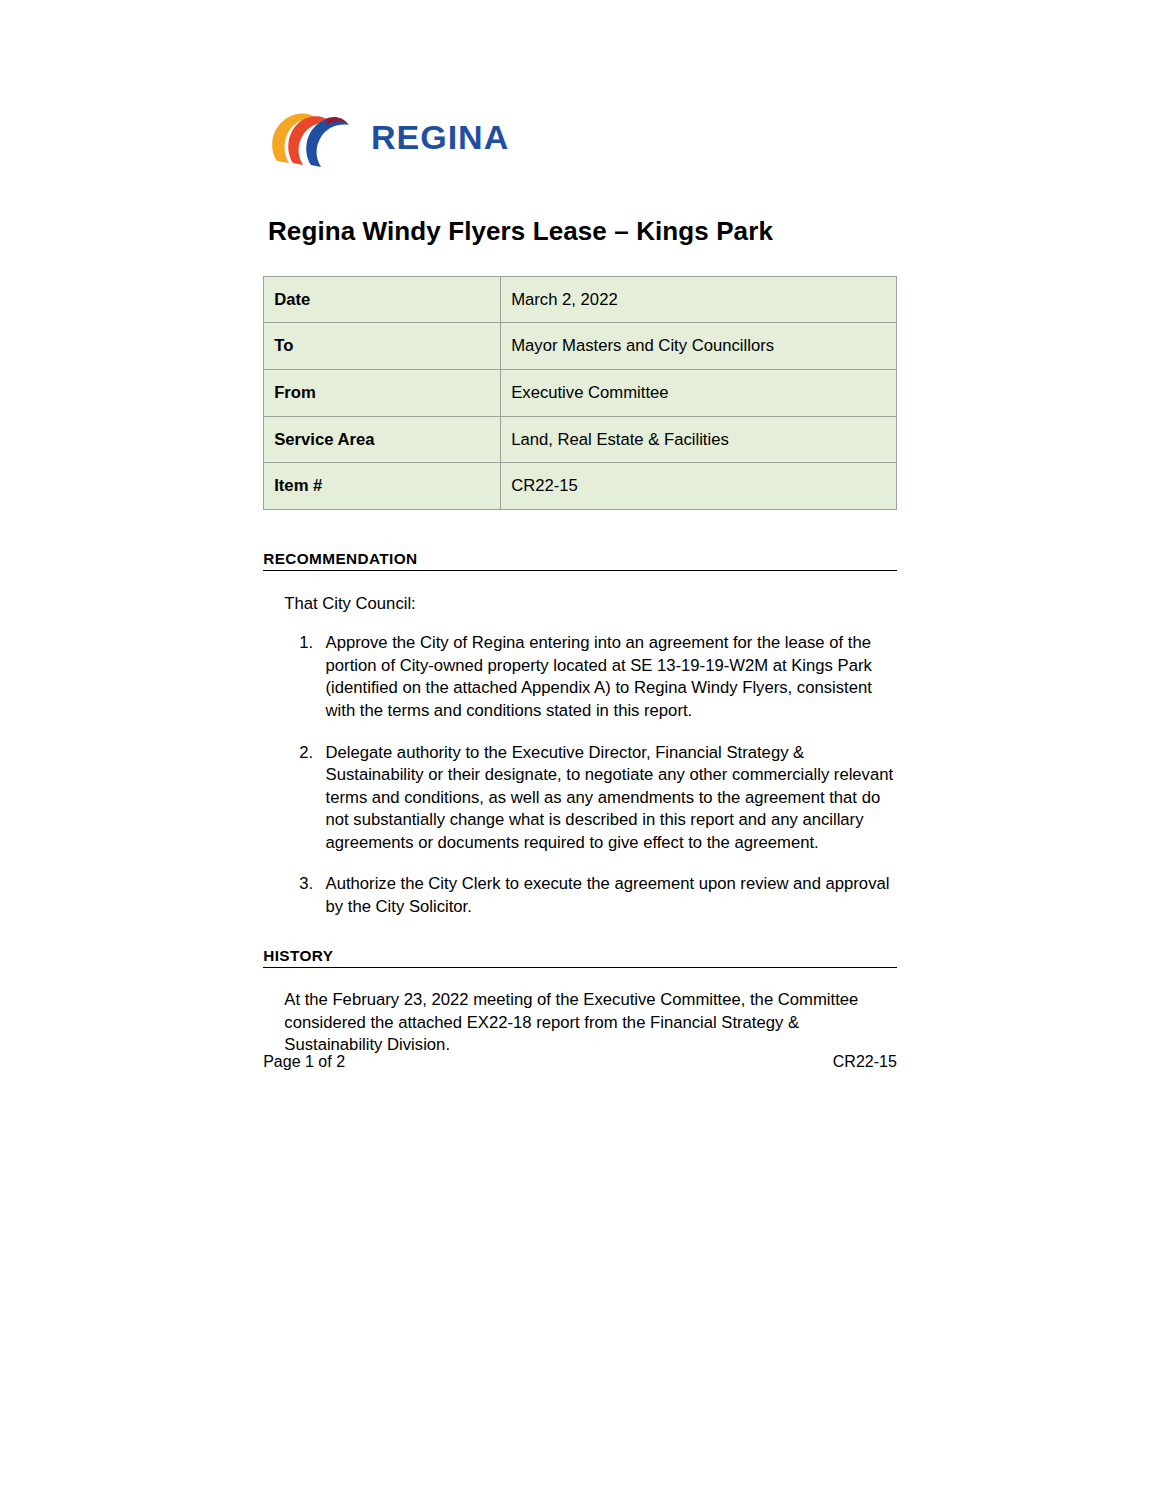REGINA
Regina Windy Flyers Lease – Kings Park
| Date | March 2, 2022 |
| To | Mayor Masters and City Councillors |
| From | Executive Committee |
| Service Area | Land, Real Estate & Facilities |
| Item # | CR22-15 |
RECOMMENDATION
That City Council:
Approve the City of Regina entering into an agreement for the lease of the portion of City-owned property located at SE 13-19-19-W2M at Kings Park (identified on the attached Appendix A) to Regina Windy Flyers, consistent with the terms and conditions stated in this report.
Delegate authority to the Executive Director, Financial Strategy & Sustainability or their designate, to negotiate any other commercially relevant terms and conditions, as well as any amendments to the agreement that do not substantially change what is described in this report and any ancillary agreements or documents required to give effect to the agreement.
Authorize the City Clerk to execute the agreement upon review and approval by the City Solicitor.
HISTORY
At the February 23, 2022 meeting of the Executive Committee, the Committee considered the attached EX22-18 report from the Financial Strategy & Sustainability Division.
Page 1 of 2 CR22-15